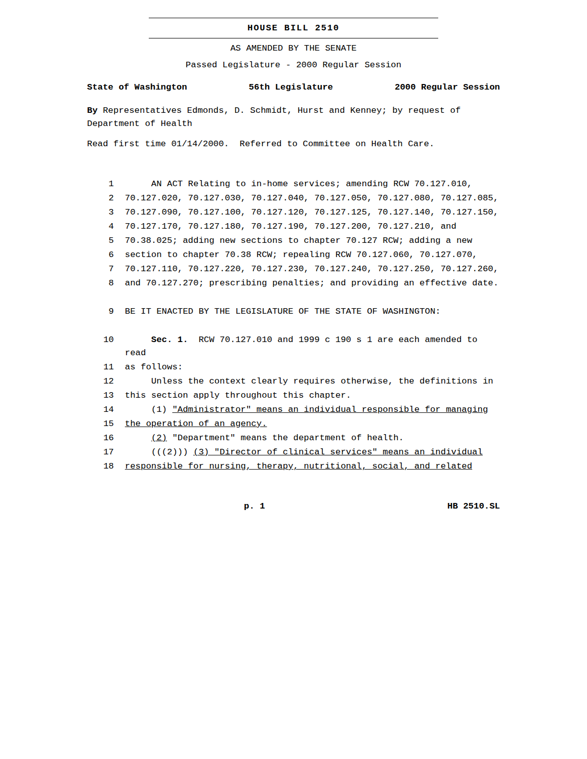HOUSE BILL 2510
AS AMENDED BY THE SENATE
Passed Legislature - 2000 Regular Session
State of Washington 56th Legislature 2000 Regular Session
By Representatives Edmonds, D. Schmidt, Hurst and Kenney; by request of Department of Health
Read first time 01/14/2000. Referred to Committee on Health Care.
| 1 | AN ACT Relating to in-home services; amending RCW 70.127.010, |
| 2 | 70.127.020, 70.127.030, 70.127.040, 70.127.050, 70.127.080, 70.127.085, |
| 3 | 70.127.090, 70.127.100, 70.127.120, 70.127.125, 70.127.140, 70.127.150, |
| 4 | 70.127.170, 70.127.180, 70.127.190, 70.127.200, 70.127.210, and |
| 5 | 70.38.025; adding new sections to chapter 70.127 RCW; adding a new |
| 6 | section to chapter 70.38 RCW; repealing RCW 70.127.060, 70.127.070, |
| 7 | 70.127.110, 70.127.220, 70.127.230, 70.127.240, 70.127.250, 70.127.260, |
| 8 | and 70.127.270; prescribing penalties; and providing an effective date. |
| 9 | BE IT ENACTED BY THE LEGISLATURE OF THE STATE OF WASHINGTON: |
| 10 | Sec. 1. RCW 70.127.010 and 1999 c 190 s 1 are each amended to read |
| 11 | as follows: |
| 12 | Unless the context clearly requires otherwise, the definitions in |
| 13 | this section apply throughout this chapter. |
| 14 | (1) "Administrator" means an individual responsible for managing |
| 15 | the operation of an agency. |
| 16 | (2) "Department" means the department of health. |
| 17 | (((2))) (3) "Director of clinical services" means an individual |
| 18 | responsible for nursing, therapy, nutritional, social, and related |
p. 1 HB 2510.SL